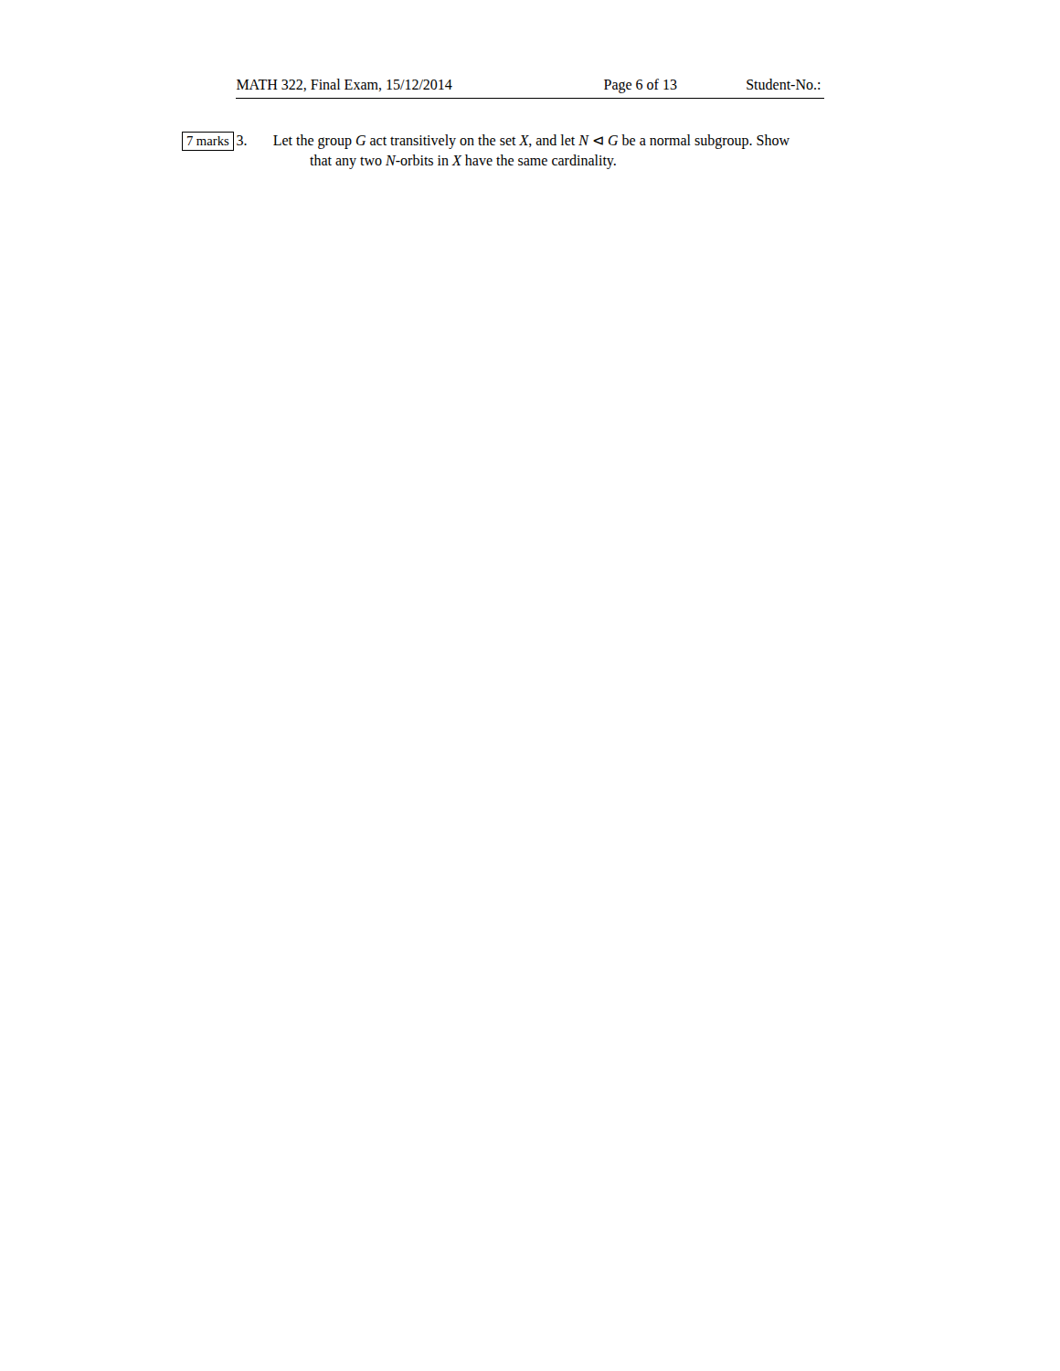| MATH 322, Final Exam, 15/12/2014 | Page 6 of 13 | Student-No.: |
7 marks
3. Let the group G act transitively on the set X, and let N ⊲ G be a normal subgroup. Show
that any two N-orbits in X have the same cardinality.